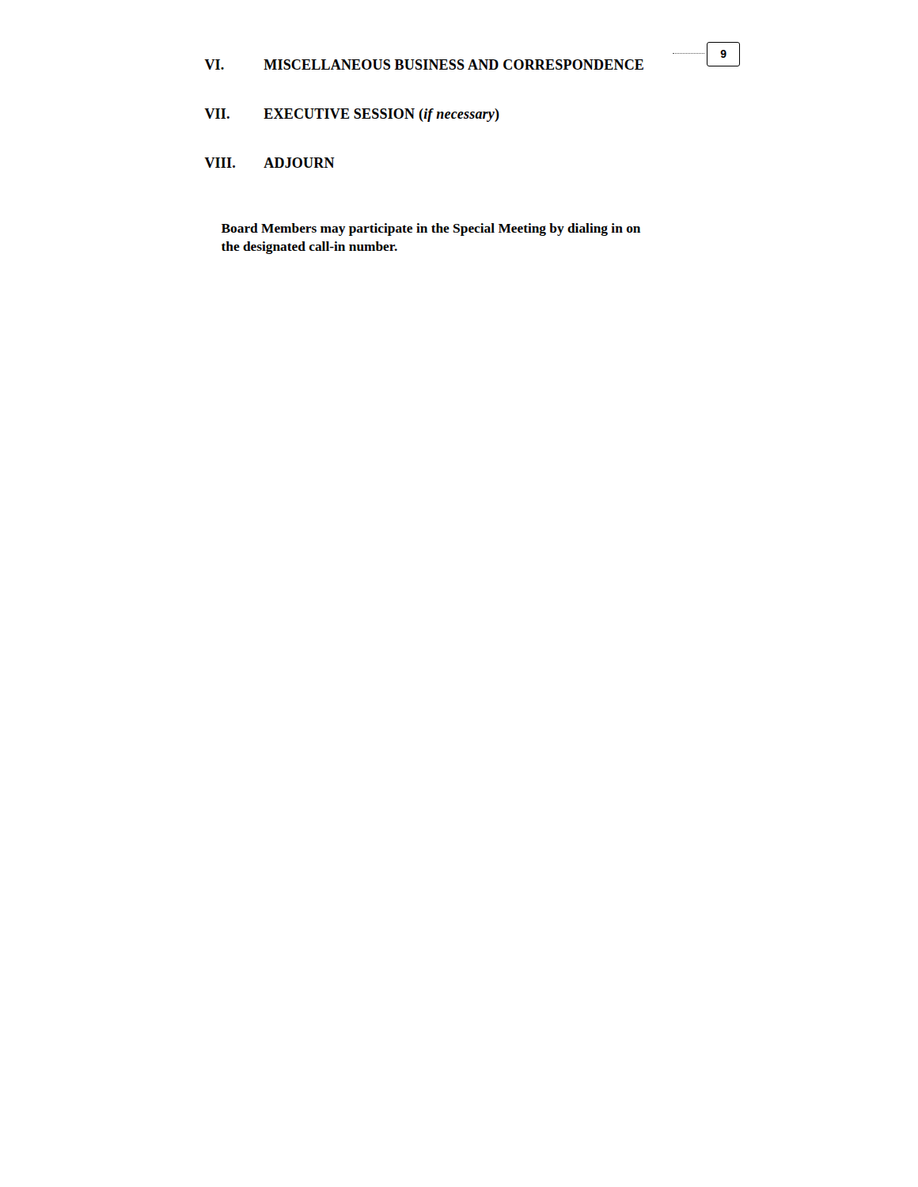9
VI. MISCELLANEOUS BUSINESS AND CORRESPONDENCE
VII. EXECUTIVE SESSION (if necessary)
VIII. ADJOURN
Board Members may participate in the Special Meeting by dialing in on the designated call-in number.